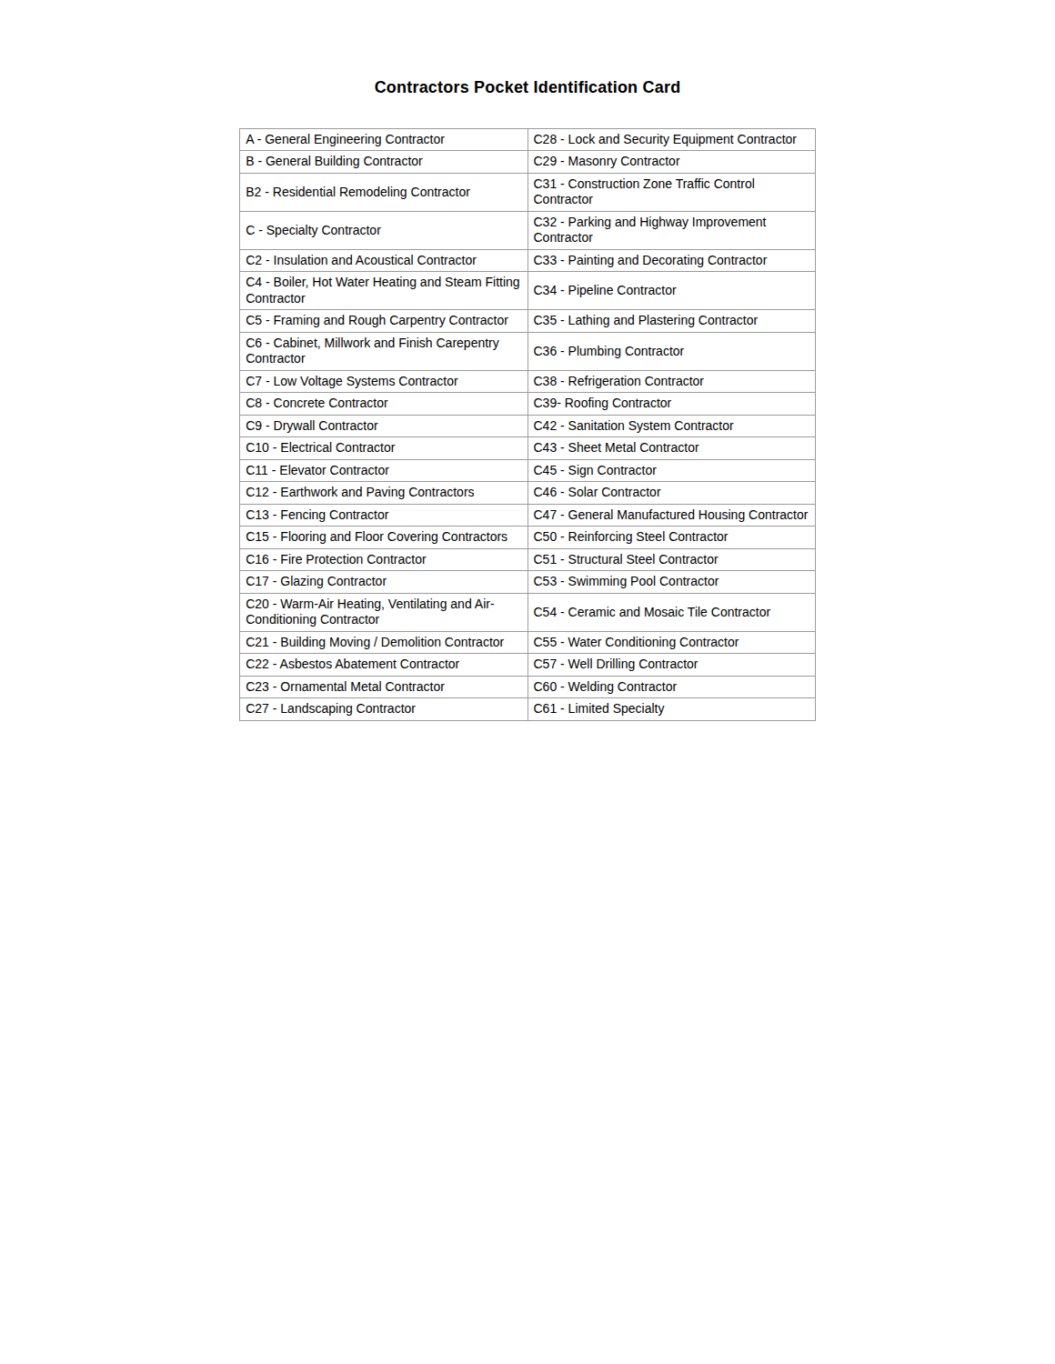Contractors Pocket Identification Card
| A - General Engineering Contractor | C28 - Lock and Security Equipment Contractor |
| B - General Building Contractor | C29 - Masonry Contractor |
| B2 - Residential Remodeling Contractor | C31 - Construction Zone Traffic Control Contractor |
| C - Specialty Contractor | C32 - Parking and Highway Improvement Contractor |
| C2 - Insulation and Acoustical Contractor | C33 - Painting and Decorating Contractor |
| C4 - Boiler, Hot Water Heating and Steam Fitting Contractor | C34 - Pipeline Contractor |
| C5 - Framing and Rough Carpentry Contractor | C35 - Lathing and Plastering Contractor |
| C6 - Cabinet, Millwork and Finish Carepentry Contractor | C36 - Plumbing Contractor |
| C7 - Low Voltage Systems Contractor | C38 - Refrigeration Contractor |
| C8 - Concrete Contractor | C39- Roofing Contractor |
| C9 - Drywall Contractor | C42 - Sanitation System Contractor |
| C10 - Electrical Contractor | C43 - Sheet Metal Contractor |
| C11 - Elevator Contractor | C45 - Sign Contractor |
| C12 - Earthwork and Paving Contractors | C46 - Solar Contractor |
| C13 - Fencing Contractor | C47 - General Manufactured Housing Contractor |
| C15 - Flooring and Floor Covering Contractors | C50 - Reinforcing Steel Contractor |
| C16 - Fire Protection Contractor | C51 - Structural Steel Contractor |
| C17 - Glazing Contractor | C53 - Swimming Pool Contractor |
| C20 - Warm-Air Heating, Ventilating and Air-Conditioning Contractor | C54 - Ceramic and Mosaic Tile Contractor |
| C21 - Building Moving / Demolition Contractor | C55 - Water Conditioning Contractor |
| C22 - Asbestos Abatement Contractor | C57 - Well Drilling Contractor |
| C23 - Ornamental Metal Contractor | C60 - Welding Contractor |
| C27 - Landscaping Contractor | C61 - Limited Specialty |